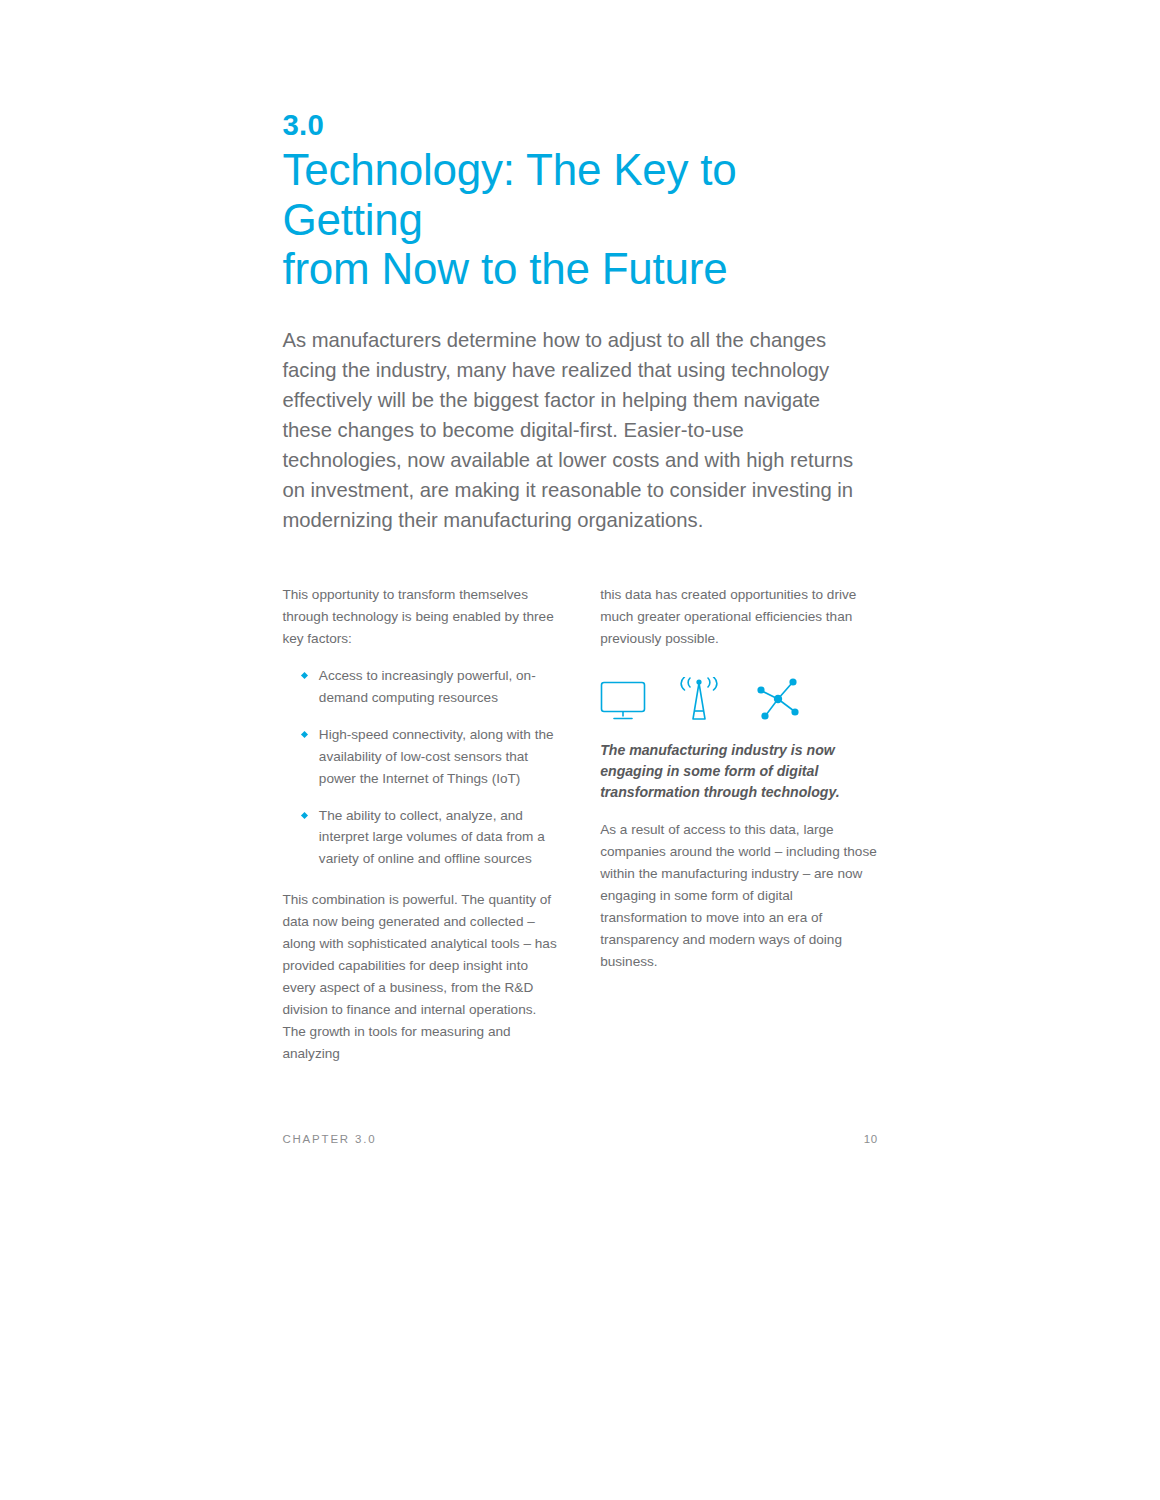3.0
Technology: The Key to Getting
from Now to the Future
As manufacturers determine how to adjust to all the changes facing the industry, many have realized that using technology effectively will be the biggest factor in helping them navigate these changes to become digital-first. Easier-to-use technologies, now available at lower costs and with high returns on investment, are making it reasonable to consider investing in modernizing their manufacturing organizations.
This opportunity to transform themselves through technology is being enabled by three key factors:
Access to increasingly powerful, on-demand computing resources
High-speed connectivity, along with the availability of low-cost sensors that power the Internet of Things (IoT)
The ability to collect, analyze, and interpret large volumes of data from a variety of online and offline sources
This combination is powerful. The quantity of data now being generated and collected – along with sophisticated analytical tools – has provided capabilities for deep insight into every aspect of a business, from the R&D division to finance and internal operations. The growth in tools for measuring and analyzing
this data has created opportunities to drive much greater operational efficiencies than previously possible.
The manufacturing industry is now engaging in some form of digital transformation through technology.
As a result of access to this data, large companies around the world – including those within the manufacturing industry – are now engaging in some form of digital transformation to move into an era of transparency and modern ways of doing business.
CHAPTER 3.0 10